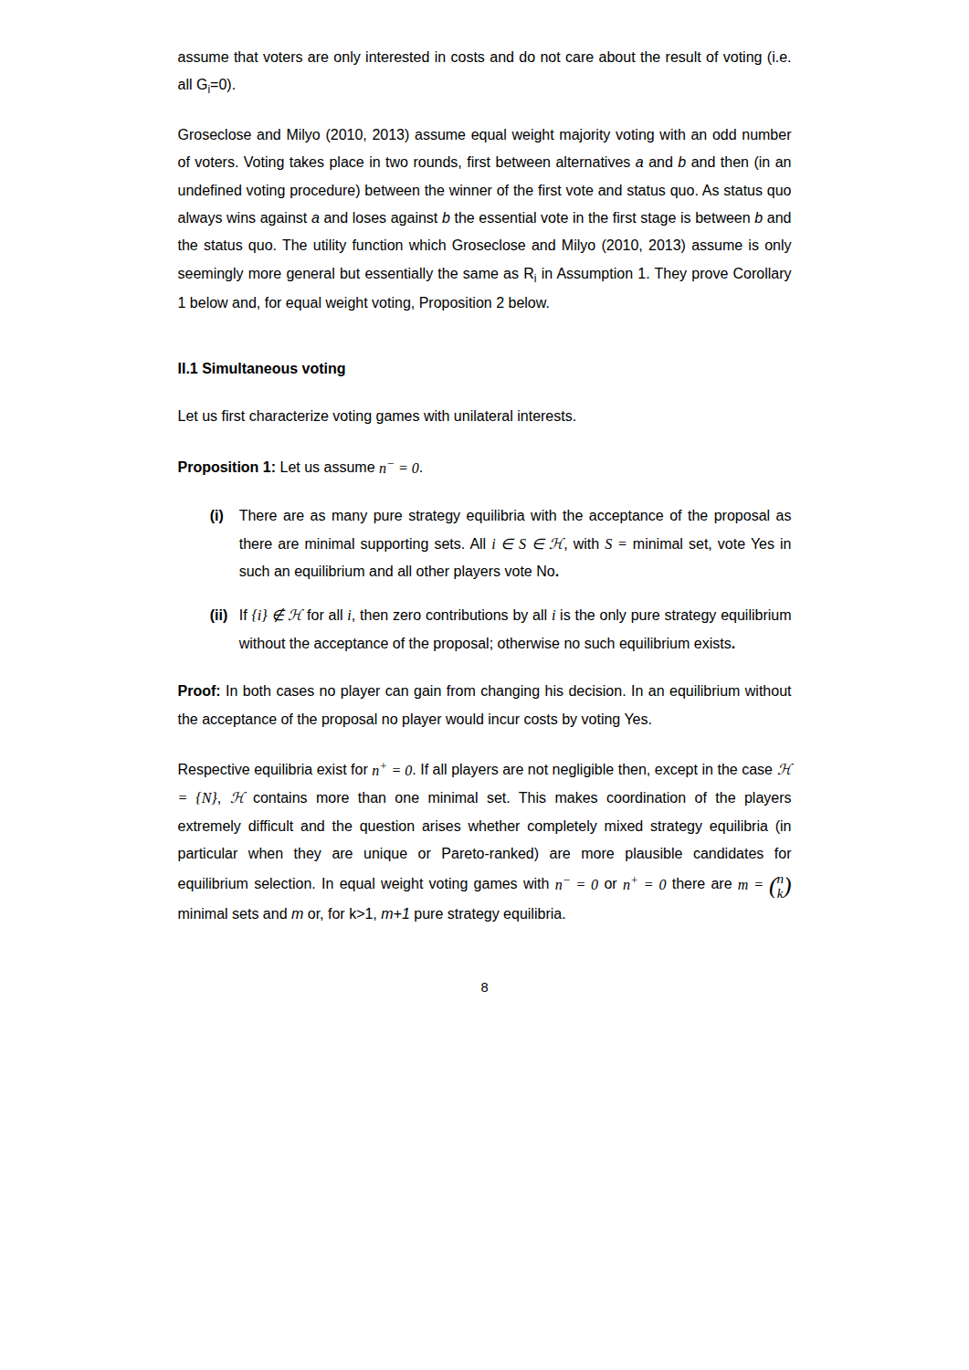assume that voters are only interested in costs and do not care about the result of voting (i.e. all Gi=0).
Groseclose and Milyo (2010, 2013) assume equal weight majority voting with an odd number of voters. Voting takes place in two rounds, first between alternatives a and b and then (in an undefined voting procedure) between the winner of the first vote and status quo. As status quo always wins against a and loses against b the essential vote in the first stage is between b and the status quo. The utility function which Groseclose and Milyo (2010, 2013) assume is only seemingly more general but essentially the same as Ri in Assumption 1. They prove Corollary 1 below and, for equal weight voting, Proposition 2 below.
II.1 Simultaneous voting
Let us first characterize voting games with unilateral interests.
Proposition 1: Let us assume n− = 0.
(i) There are as many pure strategy equilibria with the acceptance of the proposal as there are minimal supporting sets. All i ∈ S ∈ ℋ, with S = minimal set, vote Yes in such an equilibrium and all other players vote No.
(ii) If {i} ∉ ℋ for all i, then zero contributions by all i is the only pure strategy equilibrium without the acceptance of the proposal; otherwise no such equilibrium exists.
Proof: In both cases no player can gain from changing his decision. In an equilibrium without the acceptance of the proposal no player would incur costs by voting Yes.
Respective equilibria exist for n+ = 0. If all players are not negligible then, except in the case ℋ = {N}, ℋ contains more than one minimal set. This makes coordination of the players extremely difficult and the question arises whether completely mixed strategy equilibria (in particular when they are unique or Pareto-ranked) are more plausible candidates for equilibrium selection. In equal weight voting games with n− = 0 or n+ = 0 there are m = (nk) minimal sets and m or, for k>1, m+1 pure strategy equilibria.
8